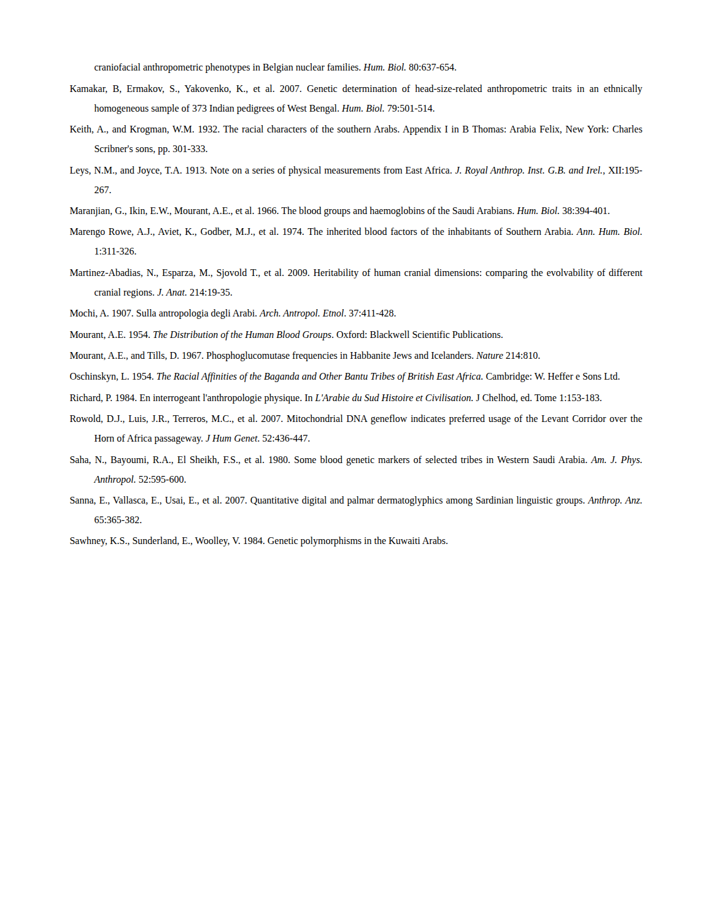craniofacial anthropometric phenotypes in Belgian nuclear families. Hum. Biol. 80:637-654.
Kamakar, B, Ermakov, S., Yakovenko, K., et al. 2007. Genetic determination of head-size-related anthropometric traits in an ethnically homogeneous sample of 373 Indian pedigrees of West Bengal. Hum. Biol. 79:501-514.
Keith, A., and Krogman, W.M. 1932. The racial characters of the southern Arabs. Appendix I in B Thomas: Arabia Felix, New York: Charles Scribner's sons, pp. 301-333.
Leys, N.M., and Joyce, T.A. 1913. Note on a series of physical measurements from East Africa. J. Royal Anthrop. Inst. G.B. and Irel., XII:195-267.
Maranjian, G., Ikin, E.W., Mourant, A.E., et al. 1966. The blood groups and haemoglobins of the Saudi Arabians. Hum. Biol. 38:394-401.
Marengo Rowe, A.J., Aviet, K., Godber, M.J., et al. 1974. The inherited blood factors of the inhabitants of Southern Arabia. Ann. Hum. Biol. 1:311-326.
Martinez-Abadias, N., Esparza, M., Sjovold T., et al. 2009. Heritability of human cranial dimensions: comparing the evolvability of different cranial regions. J. Anat. 214:19-35.
Mochi, A. 1907. Sulla antropologia degli Arabi. Arch. Antropol. Etnol. 37:411-428.
Mourant, A.E. 1954. The Distribution of the Human Blood Groups. Oxford: Blackwell Scientific Publications.
Mourant, A.E., and Tills, D. 1967. Phosphoglucomutase frequencies in Habbanite Jews and Icelanders. Nature 214:810.
Oschinskyn, L. 1954. The Racial Affinities of the Baganda and Other Bantu Tribes of British East Africa. Cambridge: W. Heffer e Sons Ltd.
Richard, P. 1984. En interrogeant l'anthropologie physique. In L'Arabie du Sud Histoire et Civilisation. J Chelhod, ed. Tome 1:153-183.
Rowold, D.J., Luis, J.R., Terreros, M.C., et al. 2007. Mitochondrial DNA geneflow indicates preferred usage of the Levant Corridor over the Horn of Africa passageway. J Hum Genet. 52:436-447.
Saha, N., Bayoumi, R.A., El Sheikh, F.S., et al. 1980. Some blood genetic markers of selected tribes in Western Saudi Arabia. Am. J. Phys. Anthropol. 52:595-600.
Sanna, E., Vallasca, E., Usai, E., et al. 2007. Quantitative digital and palmar dermatoglyphics among Sardinian linguistic groups. Anthrop. Anz. 65:365-382.
Sawhney, K.S., Sunderland, E., Woolley, V. 1984. Genetic polymorphisms in the Kuwaiti Arabs.